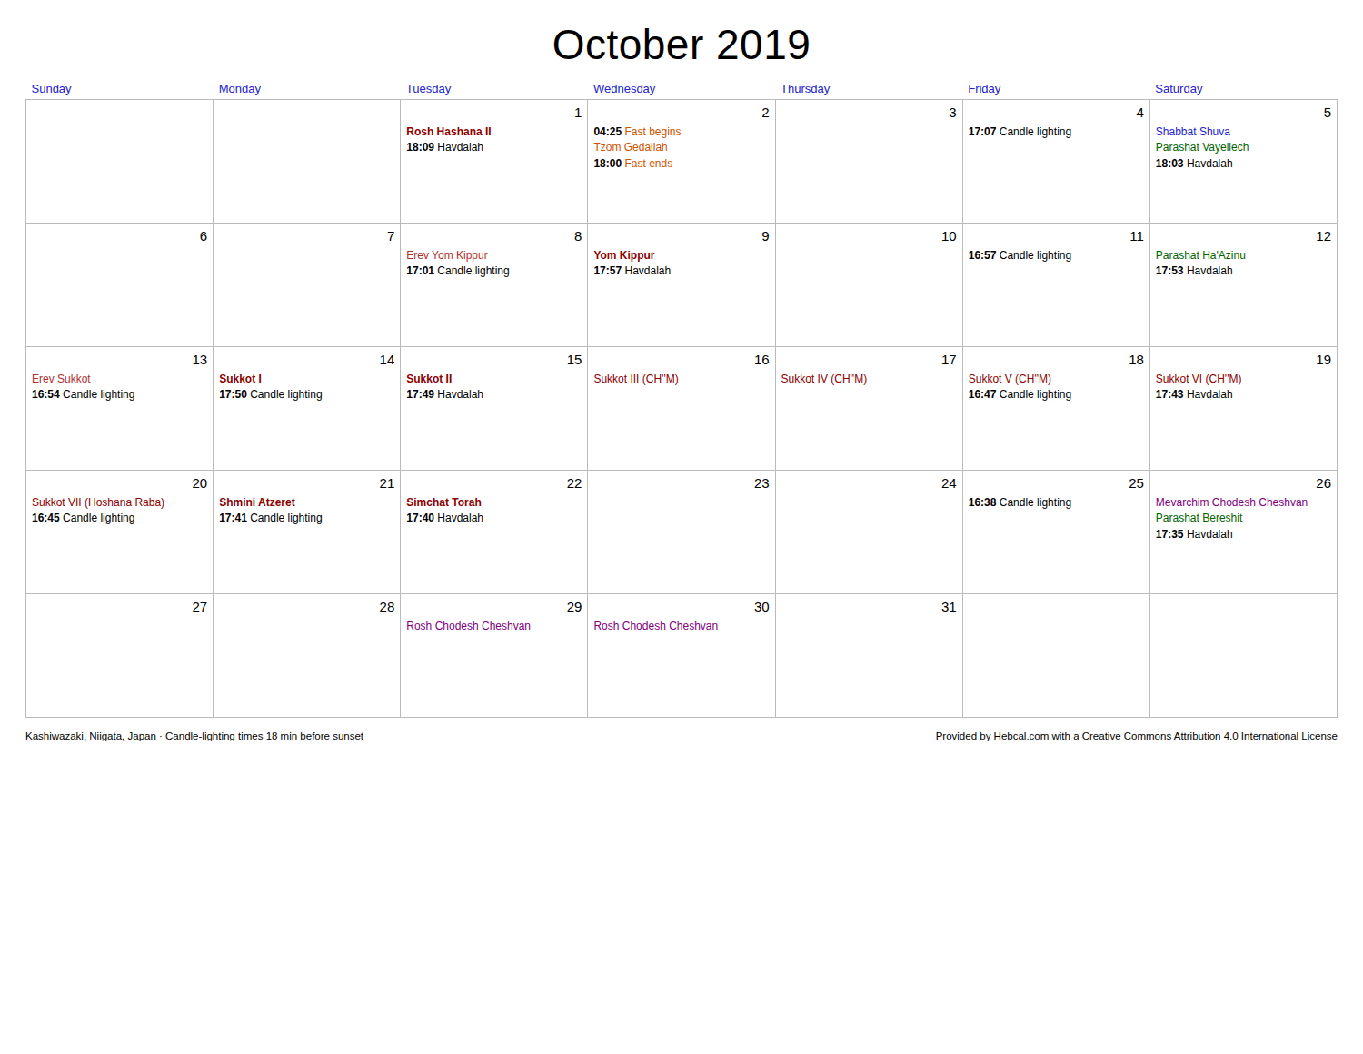October 2019
| Sunday | Monday | Tuesday | Wednesday | Thursday | Friday | Saturday |
| --- | --- | --- | --- | --- | --- | --- |
| | | 1 Rosh Hashana II 18:09 Havdalah | 2 04:25 Fast begins Tzom Gedaliah 18:00 Fast ends | 3 | 4 17:07 Candle lighting | 5 Shabbat Shuva Parashat Vayeilech 18:03 Havdalah |
| 6 | 7 | 8 Erev Yom Kippur 17:01 Candle lighting | 9 Yom Kippur 17:57 Havdalah | 10 | 11 16:57 Candle lighting | 12 Parashat Ha'Azinu 17:53 Havdalah |
| 13 Erev Sukkot 16:54 Candle lighting | 14 Sukkot I 17:50 Candle lighting | 15 Sukkot II 17:49 Havdalah | 16 Sukkot III (CH''M) | 17 Sukkot IV (CH''M) | 18 Sukkot V (CH''M) 16:47 Candle lighting | 19 Sukkot VI (CH''M) 17:43 Havdalah |
| 20 Sukkot VII (Hoshana Raba) 16:45 Candle lighting | 21 Shmini Atzeret 17:41 Candle lighting | 22 Simchat Torah 17:40 Havdalah | 23 | 24 | 25 16:38 Candle lighting | 26 Mevarchim Chodesh Cheshvan Parashat Bereshit 17:35 Havdalah |
| 27 | 28 | 29 Rosh Chodesh Cheshvan | 30 Rosh Chodesh Cheshvan | 31 | | |
Kashiwazaki, Niigata, Japan · Candle-lighting times 18 min before sunset
Provided by Hebcal.com with a Creative Commons Attribution 4.0 International License